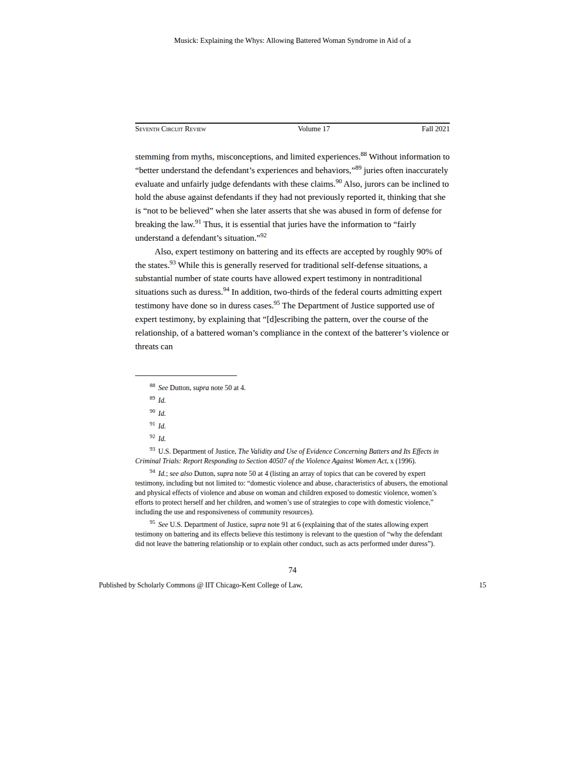Musick: Explaining the Whys: Allowing Battered Woman Syndrome in Aid of a
Seventh Circuit Review Volume 17 Fall 2021
stemming from myths, misconceptions, and limited experiences.88 Without information to “better understand the defendant’s experiences and behaviors,”89 juries often inaccurately evaluate and unfairly judge defendants with these claims.90 Also, jurors can be inclined to hold the abuse against defendants if they had not previously reported it, thinking that she is “not to be believed” when she later asserts that she was abused in form of defense for breaking the law.91 Thus, it is essential that juries have the information to “fairly understand a defendant’s situation.”92
Also, expert testimony on battering and its effects are accepted by roughly 90% of the states.93 While this is generally reserved for traditional self-defense situations, a substantial number of state courts have allowed expert testimony in nontraditional situations such as duress.94 In addition, two-thirds of the federal courts admitting expert testimony have done so in duress cases.95 The Department of Justice supported use of expert testimony, by explaining that “[d]escribing the pattern, over the course of the relationship, of a battered woman’s compliance in the context of the batterer’s violence or threats can
88 See Dutton, supra note 50 at 4.
89 Id.
90 Id.
91 Id.
92 Id.
93 U.S. Department of Justice, The Validity and Use of Evidence Concerning Batters and Its Effects in Criminal Trials: Report Responding to Section 40507 of the Violence Against Women Act, x (1996).
94 Id.; see also Dutton, supra note 50 at 4 (listing an array of topics that can be covered by expert testimony, including but not limited to: “domestic violence and abuse, characteristics of abusers, the emotional and physical effects of violence and abuse on woman and children exposed to domestic violence, women’s efforts to protect herself and her children, and women’s use of strategies to cope with domestic violence,” including the use and responsiveness of community resources).
95 See U.S. Department of Justice, supra note 91 at 6 (explaining that of the states allowing expert testimony on battering and its effects believe this testimony is relevant to the question of “why the defendant did not leave the battering relationship or to explain other conduct, such as acts performed under duress”).
74
Published by Scholarly Commons @ IIT Chicago-Kent College of Law, 15